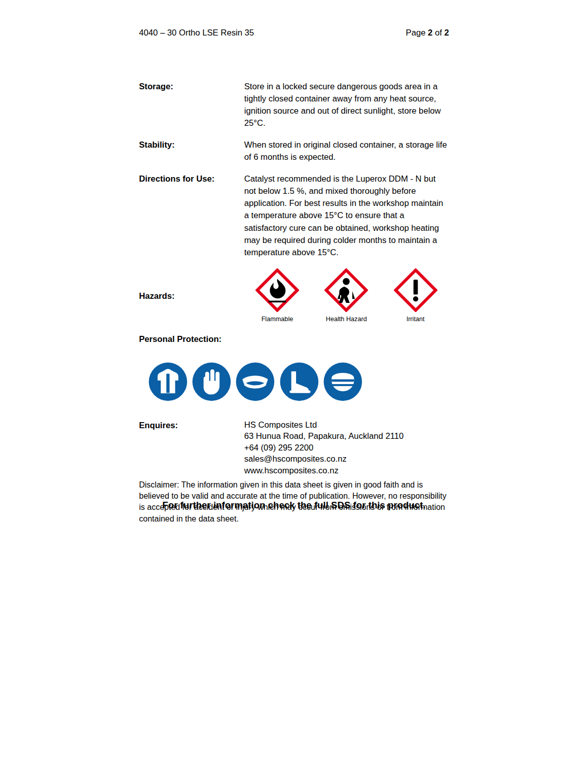4040 – 30 Ortho LSE Resin 35
Page 2 of 2
| Storage: | Store in a locked secure dangerous goods area in a tightly closed container away from any heat source, ignition source and out of direct sunlight, store below 25°C. |
| Stability: | When stored in original closed container, a storage life of 6 months is expected. |
| Directions for Use: | Catalyst recommended is the Luperox DDM - N but not below 1.5 %, and mixed thoroughly before application. For best results in the workshop maintain a temperature above 15°C to ensure that a satisfactory cure can be obtained, workshop heating may be required during colder months to maintain a temperature above 15°C. |
| Hazards: | Flammable Health Hazard Irritant |
| Personal Protection: | |
| Enquires: | HS Composites Ltd 63 Hunua Road, Papakura, Auckland 2110 +64 (09) 295 2200 sales@hscomposites.co.nz www.hscomposites.co.nz |
For further information check the full SDS for this product.
Disclaimer: The information given in this data sheet is given in good faith and is believed to be valid and accurate at the time of publication. However, no responsibility is accepted for accident or injury which may occur from omissions or from information contained in the data sheet.